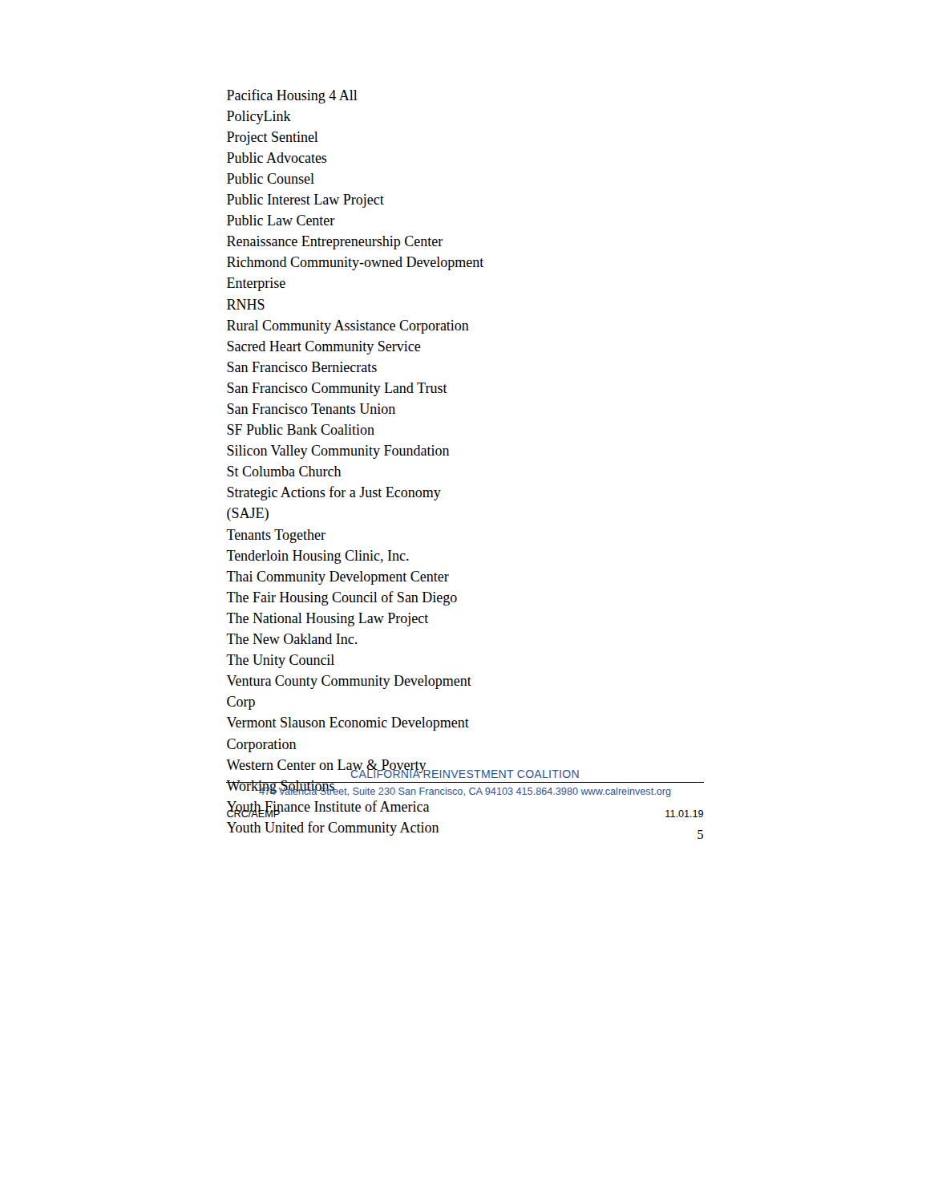Pacifica Housing 4 All
PolicyLink
Project Sentinel
Public Advocates
Public Counsel
Public Interest Law Project
Public Law Center
Renaissance Entrepreneurship Center
Richmond Community-owned Development
Enterprise
RNHS
Rural Community Assistance Corporation
Sacred Heart Community Service
San Francisco Berniecrats
San Francisco Community Land Trust
San Francisco Tenants Union
SF Public Bank Coalition
Silicon Valley Community Foundation
St Columba Church
Strategic Actions for a Just Economy
(SAJE)
Tenants Together
Tenderloin Housing Clinic, Inc.
Thai Community Development Center
The Fair Housing Council of San Diego
The National Housing Law Project
The New Oakland Inc.
The Unity Council
Ventura County Community Development
Corp
Vermont Slauson Economic Development
Corporation
Western Center on Law & Poverty
Working Solutions
Youth Finance Institute of America
Youth United for Community Action
CALIFORNIA REINVESTMENT COALITION
474 Valencia Street, Suite 230 San Francisco, CA 94103 415.864.3980 www.calreinvest.org
CRC/AEMP 11.01.19
5